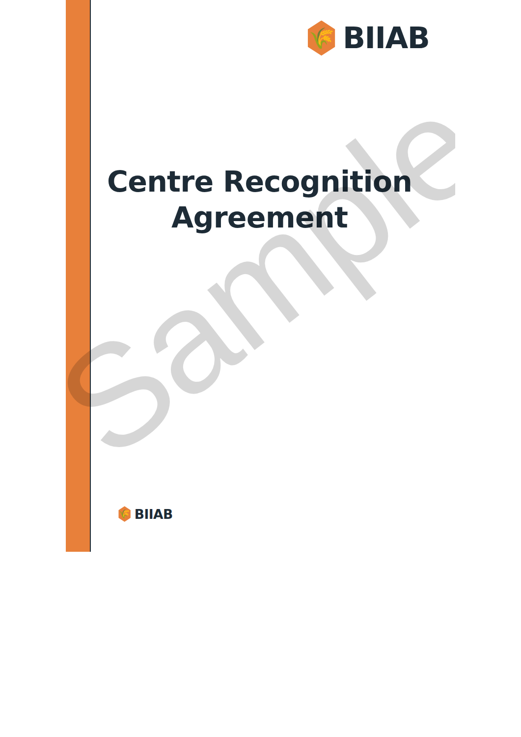🌾
BIIAB
Centre Recognition Agreement
Sample
🌾
BIIAB